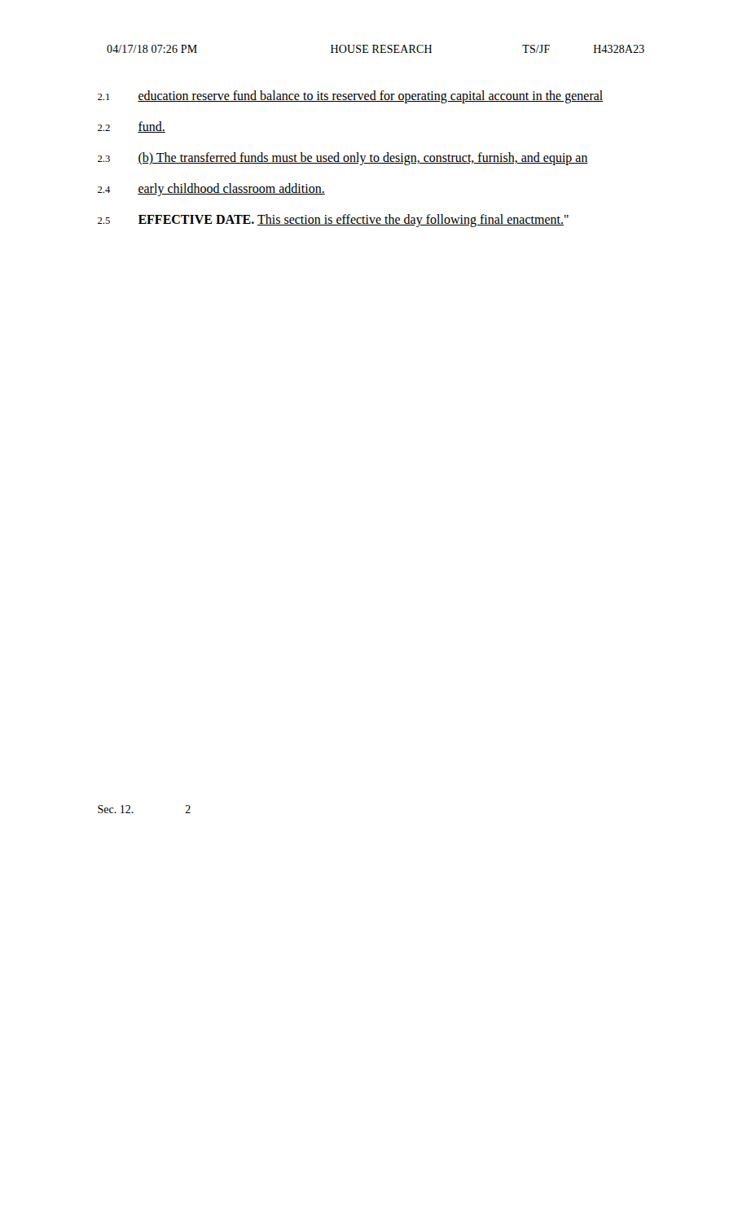04/17/18 07:26 PM HOUSE RESEARCH TS/JF H4328A23
2.1 education reserve fund balance to its reserved for operating capital account in the general
2.2 fund.
2.3 (b) The transferred funds must be used only to design, construct, furnish, and equip an
2.4 early childhood classroom addition.
2.5 EFFECTIVE DATE. This section is effective the day following final enactment."
Sec. 12. 2